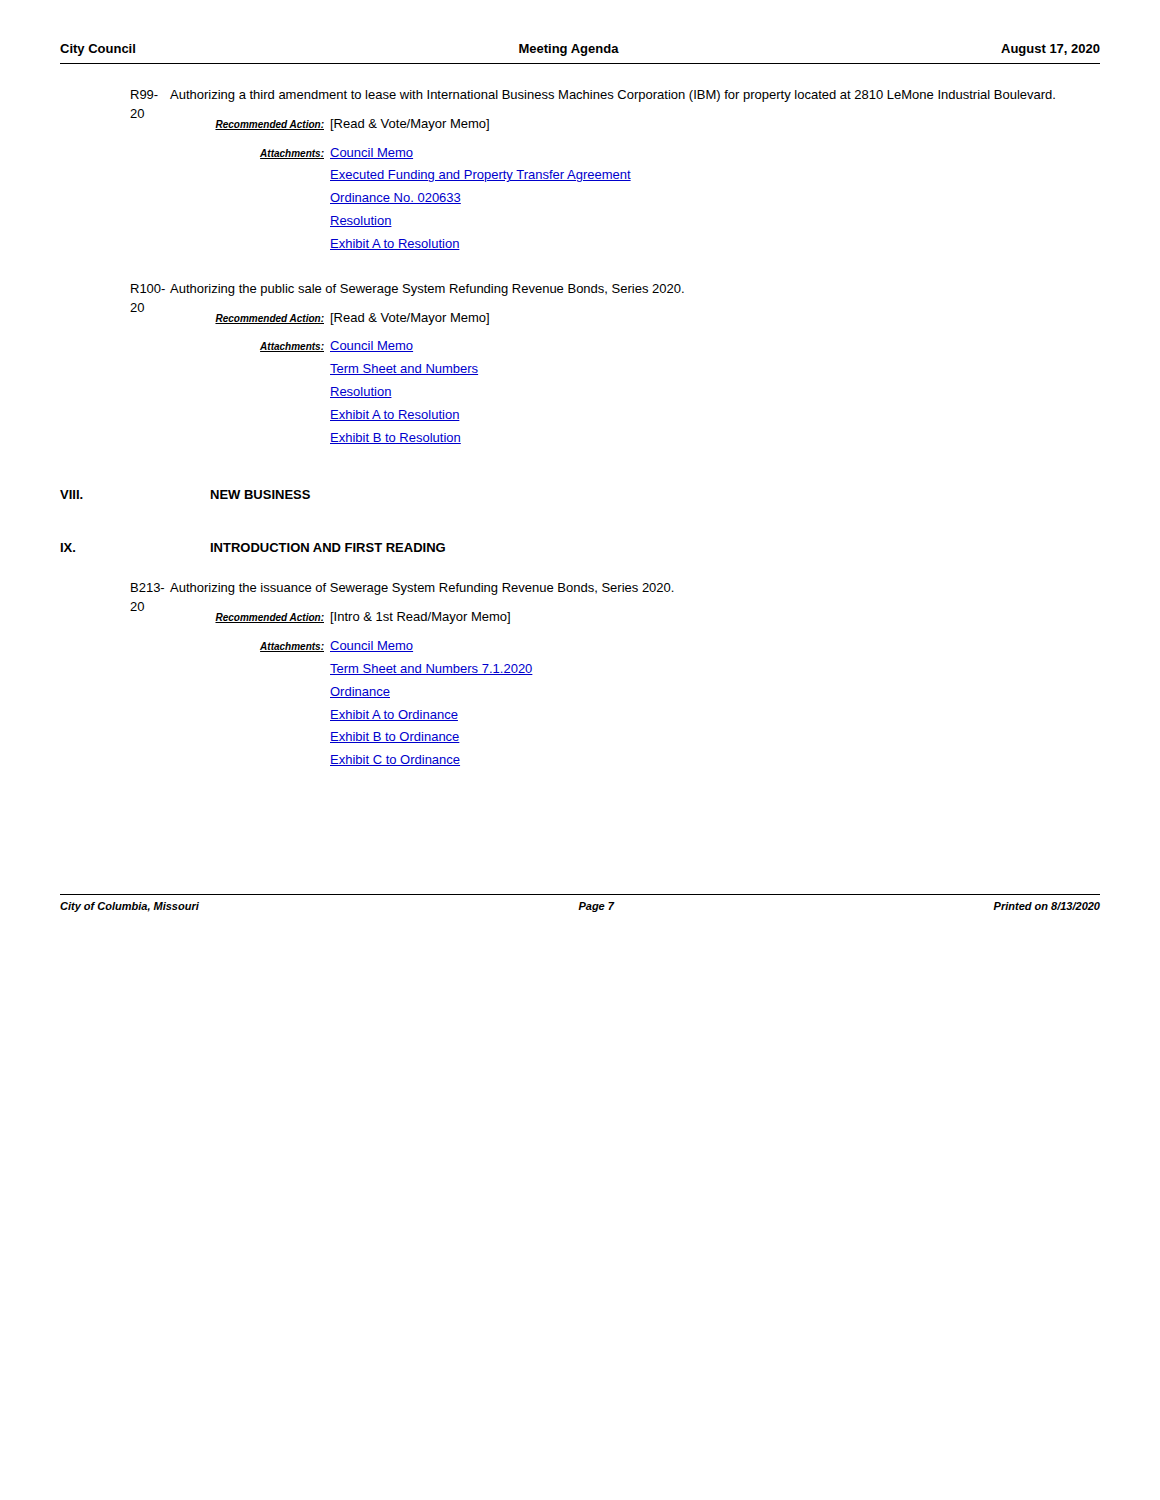City Council
Meeting Agenda
August 17, 2020
R99-20
Authorizing a third amendment to lease with International Business Machines Corporation (IBM) for property located at 2810 LeMone Industrial Boulevard.
Recommended Action:
[Read & Vote/Mayor Memo]
Attachments:
Council Memo Executed Funding and Property Transfer Agreement Ordinance No. 020633 Resolution Exhibit A to Resolution
R100-20
Authorizing the public sale of Sewerage System Refunding Revenue Bonds, Series 2020.
Recommended Action:
[Read & Vote/Mayor Memo]
Attachments:
Council Memo Term Sheet and Numbers Resolution Exhibit A to Resolution Exhibit B to Resolution
VIII.
NEW BUSINESS
IX.
INTRODUCTION AND FIRST READING
B213-20
Authorizing the issuance of Sewerage System Refunding Revenue Bonds, Series 2020.
Recommended Action:
[Intro & 1st Read/Mayor Memo]
Attachments:
Council Memo Term Sheet and Numbers 7.1.2020 Ordinance Exhibit A to Ordinance Exhibit B to Ordinance Exhibit C to Ordinance
City of Columbia, Missouri
Page 7
Printed on 8/13/2020